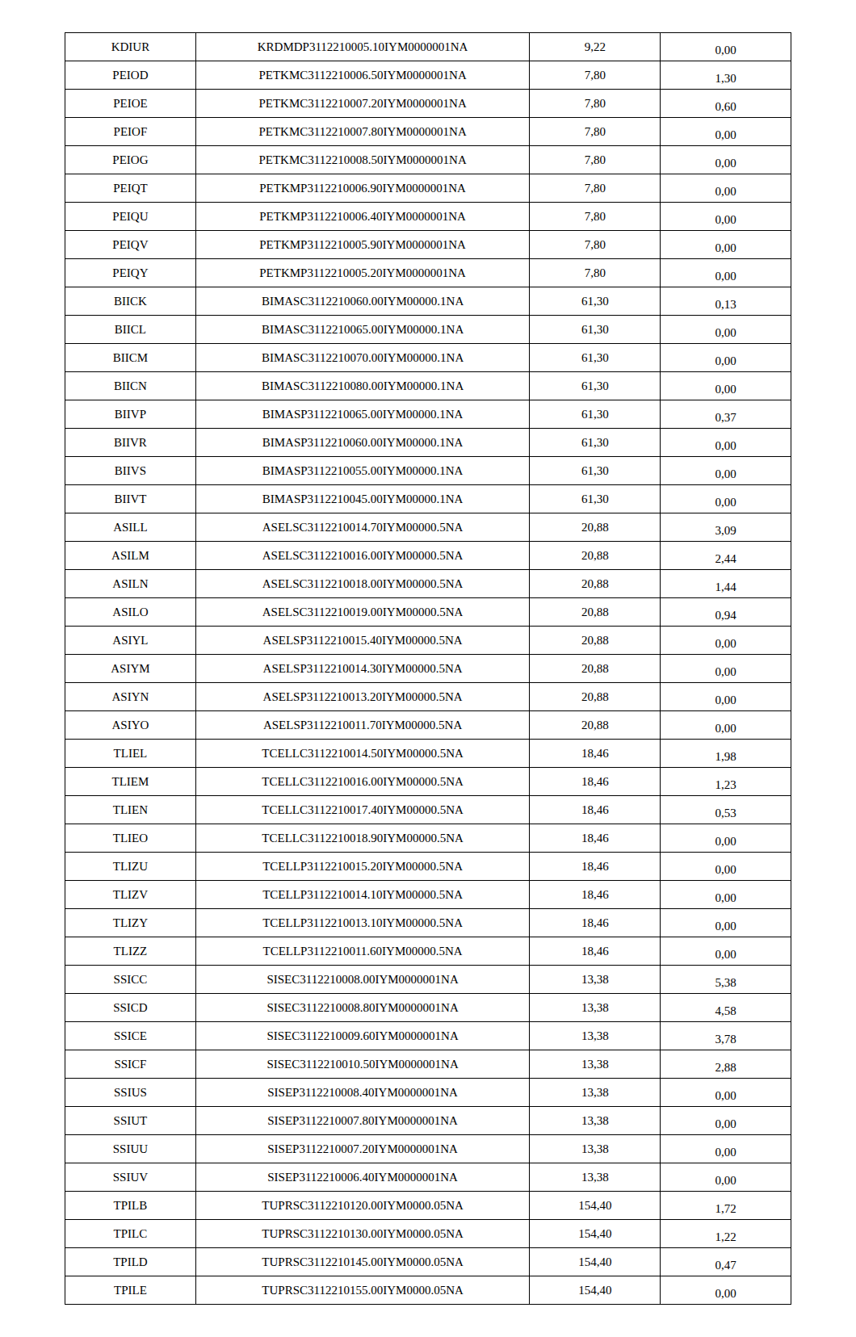| KDIUR | KRDMDP3112210005.10IYM0000001NA | 9,22 | 0,00 |
| PEIOD | PETKMC3112210006.50IYM0000001NA | 7,80 | 1,30 |
| PEIOE | PETKMC3112210007.20IYM0000001NA | 7,80 | 0,60 |
| PEIOF | PETKMC3112210007.80IYM0000001NA | 7,80 | 0,00 |
| PEIOG | PETKMC3112210008.50IYM0000001NA | 7,80 | 0,00 |
| PEIQT | PETKMP3112210006.90IYM0000001NA | 7,80 | 0,00 |
| PEIQU | PETKMP3112210006.40IYM0000001NA | 7,80 | 0,00 |
| PEIQV | PETKMP3112210005.90IYM0000001NA | 7,80 | 0,00 |
| PEIQY | PETKMP3112210005.20IYM0000001NA | 7,80 | 0,00 |
| BIICK | BIMASC3112210060.00IYM00000.1NA | 61,30 | 0,13 |
| BIICL | BIMASC3112210065.00IYM00000.1NA | 61,30 | 0,00 |
| BIICM | BIMASC3112210070.00IYM00000.1NA | 61,30 | 0,00 |
| BIICN | BIMASC3112210080.00IYM00000.1NA | 61,30 | 0,00 |
| BIIVP | BIMASP3112210065.00IYM00000.1NA | 61,30 | 0,37 |
| BIIVR | BIMASP3112210060.00IYM00000.1NA | 61,30 | 0,00 |
| BIIVS | BIMASP3112210055.00IYM00000.1NA | 61,30 | 0,00 |
| BIIVT | BIMASP3112210045.00IYM00000.1NA | 61,30 | 0,00 |
| ASILL | ASELSC3112210014.70IYM00000.5NA | 20,88 | 3,09 |
| ASILM | ASELSC3112210016.00IYM00000.5NA | 20,88 | 2,44 |
| ASILN | ASELSC3112210018.00IYM00000.5NA | 20,88 | 1,44 |
| ASILO | ASELSC3112210019.00IYM00000.5NA | 20,88 | 0,94 |
| ASIYL | ASELSP3112210015.40IYM00000.5NA | 20,88 | 0,00 |
| ASIYM | ASELSP3112210014.30IYM00000.5NA | 20,88 | 0,00 |
| ASIYN | ASELSP3112210013.20IYM00000.5NA | 20,88 | 0,00 |
| ASIYO | ASELSP3112210011.70IYM00000.5NA | 20,88 | 0,00 |
| TLIEL | TCELLC3112210014.50IYM00000.5NA | 18,46 | 1,98 |
| TLIEM | TCELLC3112210016.00IYM00000.5NA | 18,46 | 1,23 |
| TLIEN | TCELLC3112210017.40IYM00000.5NA | 18,46 | 0,53 |
| TLIEO | TCELLC3112210018.90IYM00000.5NA | 18,46 | 0,00 |
| TLIZU | TCELLP3112210015.20IYM00000.5NA | 18,46 | 0,00 |
| TLIZV | TCELLP3112210014.10IYM00000.5NA | 18,46 | 0,00 |
| TLIZY | TCELLP3112210013.10IYM00000.5NA | 18,46 | 0,00 |
| TLIZZ | TCELLP3112210011.60IYM00000.5NA | 18,46 | 0,00 |
| SSICC | SISEC3112210008.00IYM0000001NA | 13,38 | 5,38 |
| SSICD | SISEC3112210008.80IYM0000001NA | 13,38 | 4,58 |
| SSICE | SISEC3112210009.60IYM0000001NA | 13,38 | 3,78 |
| SSICF | SISEC3112210010.50IYM0000001NA | 13,38 | 2,88 |
| SSIUS | SISEP3112210008.40IYM0000001NA | 13,38 | 0,00 |
| SSIUT | SISEP3112210007.80IYM0000001NA | 13,38 | 0,00 |
| SSIUU | SISEP3112210007.20IYM0000001NA | 13,38 | 0,00 |
| SSIUV | SISEP3112210006.40IYM0000001NA | 13,38 | 0,00 |
| TPILB | TUPRSC3112210120.00IYM0000.05NA | 154,40 | 1,72 |
| TPILC | TUPRSC3112210130.00IYM0000.05NA | 154,40 | 1,22 |
| TPILD | TUPRSC3112210145.00IYM0000.05NA | 154,40 | 0,47 |
| TPILE | TUPRSC3112210155.00IYM0000.05NA | 154,40 | 0,00 |